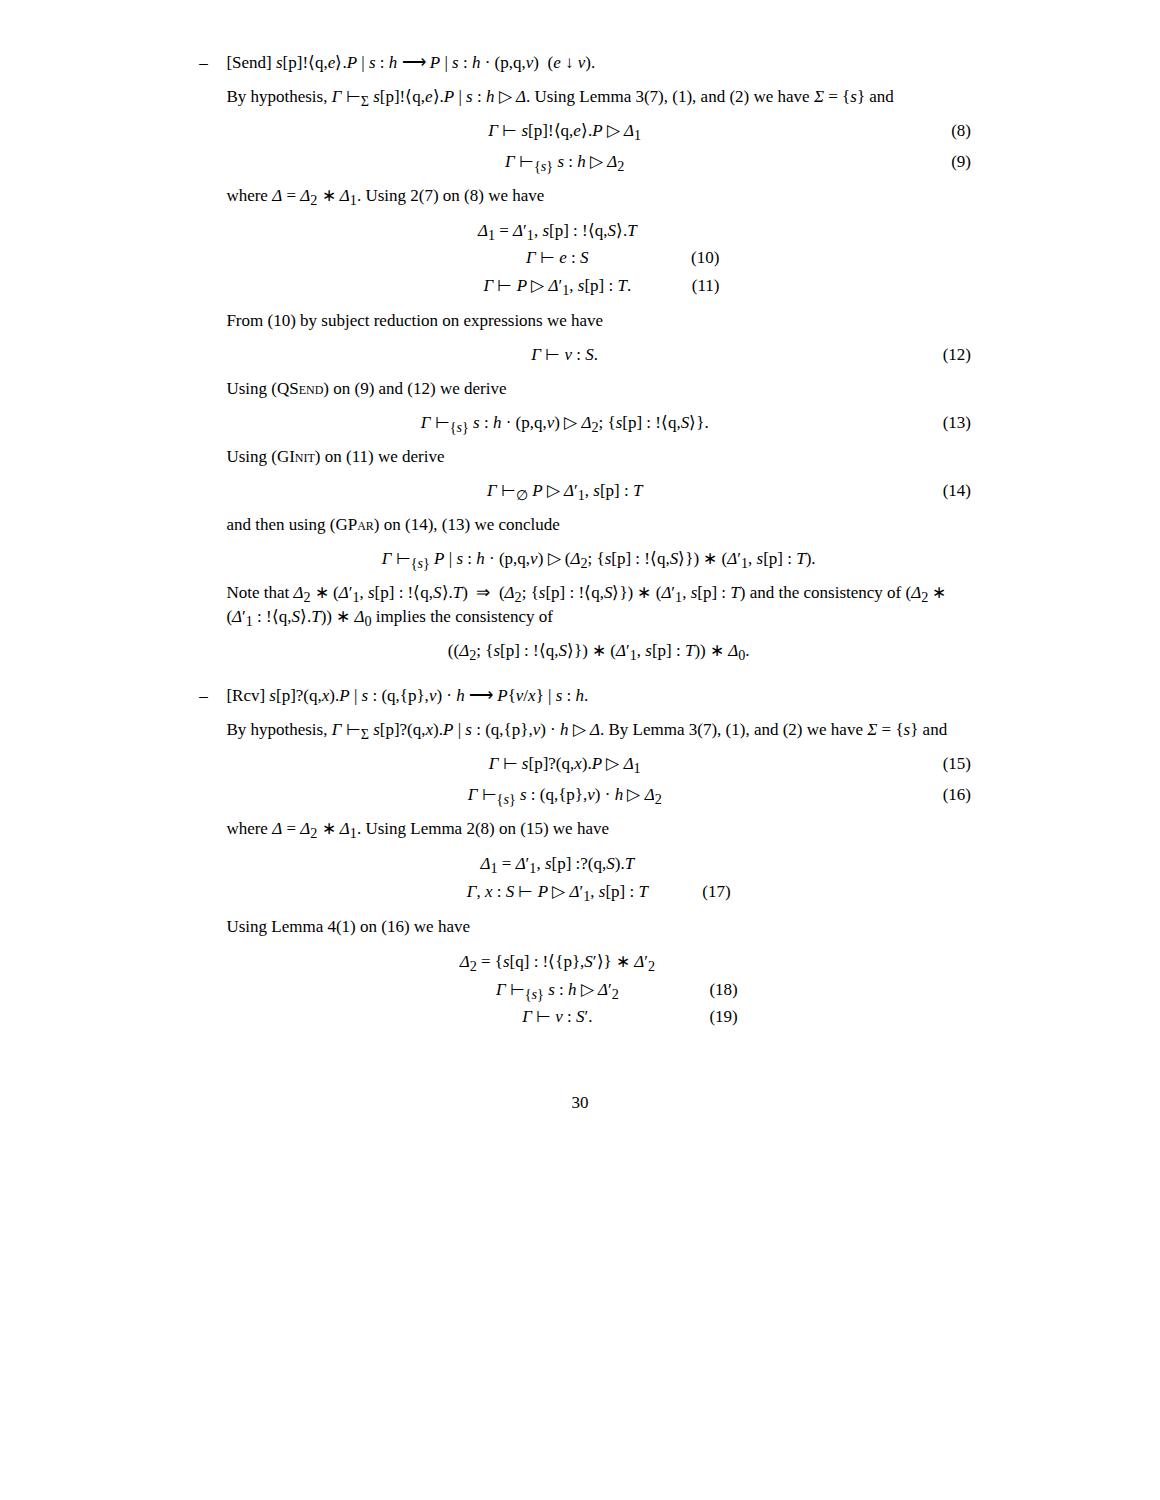–
[Send] s[p]!⟨q,e⟩.P | s : h ⟶ P | s : h · (p,q,v) (e ↓ v).
By hypothesis, Γ ⊢Σ s[p]!⟨q,e⟩.P | s : h ▷ Δ. Using Lemma 3(7), (1), and (2) we have Σ = {s} and
Γ ⊢ s[p]!⟨q,e⟩.P ▷ Δ1(8)
Γ ⊢{s} s : h ▷ Δ2(9)
where Δ = Δ2 ∗ Δ1. Using 2(7) on (8) we have
Δ1 = Δ′1, s[p] : !⟨q,S⟩.T
Γ ⊢ e : S
(10)
Γ ⊢ P ▷ Δ′1, s[p] : T.
(11)
From (10) by subject reduction on expressions we have
Γ ⊢ v : S.(12)
Using (QSend) on (9) and (12) we derive
Γ ⊢{s} s : h · (p,q,v) ▷ Δ2; {s[p] : !⟨q,S⟩}.(13)
Using (GInit) on (11) we derive
Γ ⊢∅ P ▷ Δ′1, s[p] : T(14)
and then using (GPar) on (14), (13) we conclude
Γ ⊢{s} P | s : h · (p,q,v) ▷ (Δ2; {s[p] : !⟨q,S⟩}) ∗ (Δ′1, s[p] : T).
Note that Δ2 ∗ (Δ′1, s[p] : !⟨q,S⟩.T) ⇒ (Δ2; {s[p] : !⟨q,S⟩}) ∗ (Δ′1, s[p] : T) and the consistency of (Δ2 ∗ (Δ′1 : !⟨q,S⟩.T)) ∗ Δ0 implies the consistency of
((Δ2; {s[p] : !⟨q,S⟩}) ∗ (Δ′1, s[p] : T)) ∗ Δ0.
–
[Rcv] s[p]?(q,x).P | s : (q,{p},v) · h ⟶ P{v/x} | s : h.
By hypothesis, Γ ⊢Σ s[p]?(q,x).P | s : (q,{p},v) · h ▷ Δ. By Lemma 3(7), (1), and (2) we have Σ = {s} and
Γ ⊢ s[p]?(q,x).P ▷ Δ1(15)
Γ ⊢{s} s : (q,{p},v) · h ▷ Δ2(16)
where Δ = Δ2 ∗ Δ1. Using Lemma 2(8) on (15) we have
Δ1 = Δ′1, s[p] :?(q,S).T
Γ, x : S ⊢ P ▷ Δ′1, s[p] : T
(17)
Using Lemma 4(1) on (16) we have
Δ2 = {s[q] : !⟨{p},S′⟩} ∗ Δ′2
Γ ⊢{s} s : h ▷ Δ′2
(18)
Γ ⊢ v : S′.
(19)
30